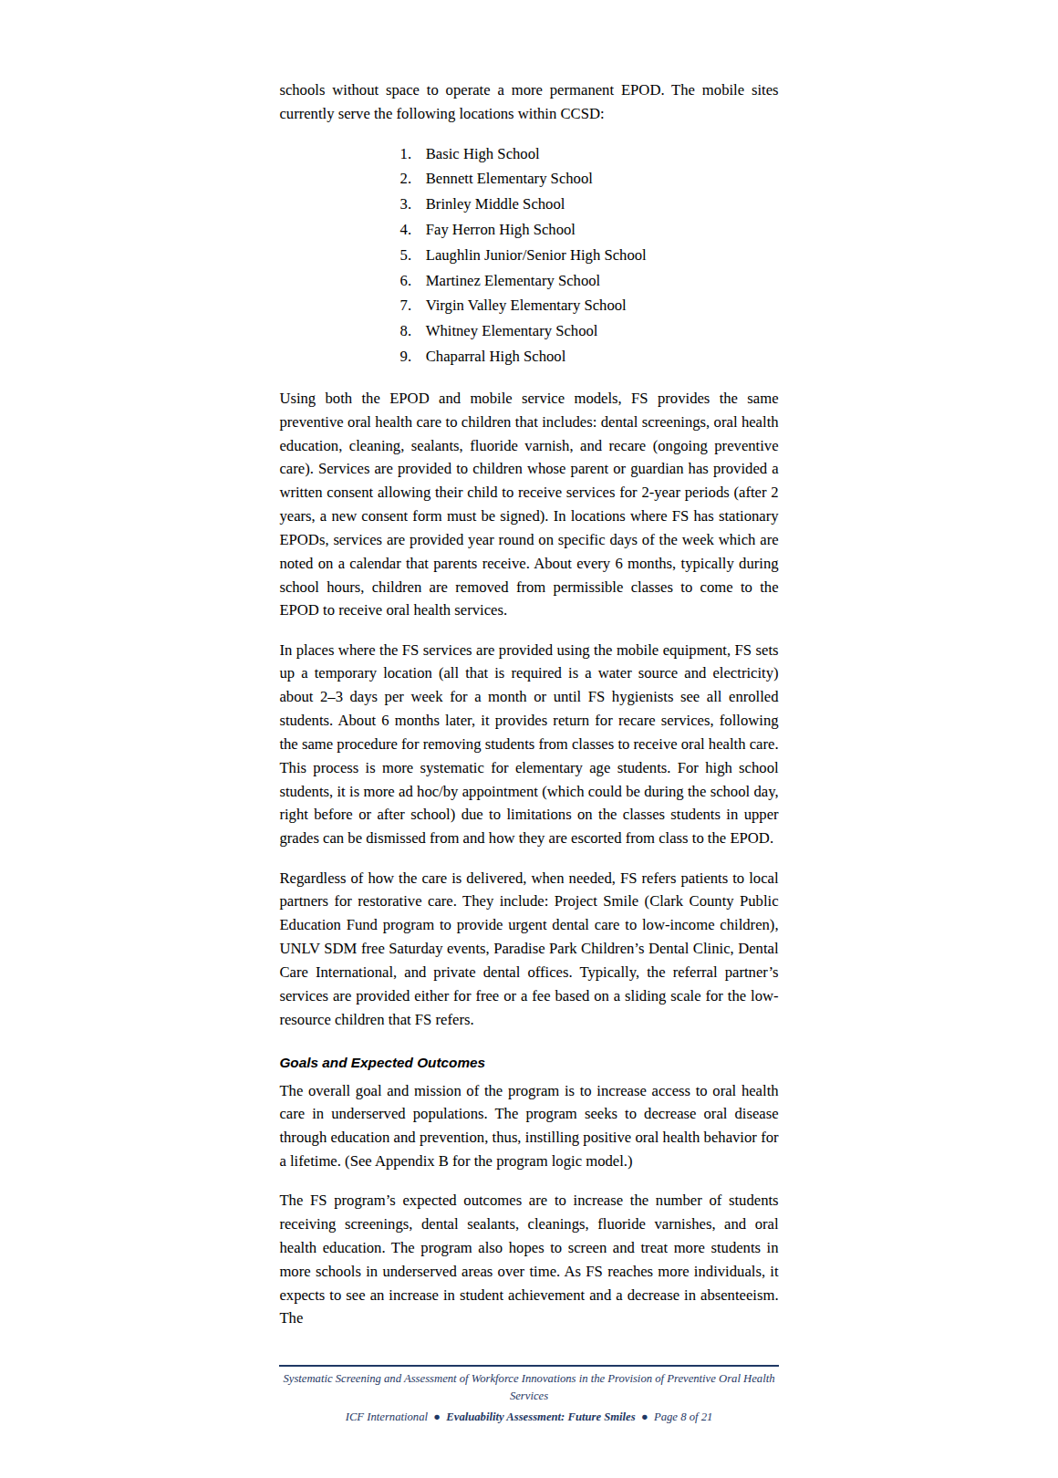schools without space to operate a more permanent EPOD. The mobile sites currently serve the following locations within CCSD:
Basic High School
Bennett Elementary School
Brinley Middle School
Fay Herron High School
Laughlin Junior/Senior High School
Martinez Elementary School
Virgin Valley Elementary School
Whitney Elementary School
Chaparral High School
Using both the EPOD and mobile service models, FS provides the same preventive oral health care to children that includes: dental screenings, oral health education, cleaning, sealants, fluoride varnish, and recare (ongoing preventive care). Services are provided to children whose parent or guardian has provided a written consent allowing their child to receive services for 2-year periods (after 2 years, a new consent form must be signed). In locations where FS has stationary EPODs, services are provided year round on specific days of the week which are noted on a calendar that parents receive. About every 6 months, typically during school hours, children are removed from permissible classes to come to the EPOD to receive oral health services.
In places where the FS services are provided using the mobile equipment, FS sets up a temporary location (all that is required is a water source and electricity) about 2–3 days per week for a month or until FS hygienists see all enrolled students. About 6 months later, it provides return for recare services, following the same procedure for removing students from classes to receive oral health care. This process is more systematic for elementary age students. For high school students, it is more ad hoc/by appointment (which could be during the school day, right before or after school) due to limitations on the classes students in upper grades can be dismissed from and how they are escorted from class to the EPOD.
Regardless of how the care is delivered, when needed, FS refers patients to local partners for restorative care. They include: Project Smile (Clark County Public Education Fund program to provide urgent dental care to low-income children), UNLV SDM free Saturday events, Paradise Park Children’s Dental Clinic, Dental Care International, and private dental offices. Typically, the referral partner’s services are provided either for free or a fee based on a sliding scale for the low-resource children that FS refers.
Goals and Expected Outcomes
The overall goal and mission of the program is to increase access to oral health care in underserved populations. The program seeks to decrease oral disease through education and prevention, thus, instilling positive oral health behavior for a lifetime. (See Appendix B for the program logic model.)
The FS program’s expected outcomes are to increase the number of students receiving screenings, dental sealants, cleanings, fluoride varnishes, and oral health education. The program also hopes to screen and treat more students in more schools in underserved areas over time. As FS reaches more individuals, it expects to see an increase in student achievement and a decrease in absenteeism. The
Systematic Screening and Assessment of Workforce Innovations in the Provision of Preventive Oral Health Services ICF International ● Evaluability Assessment: Future Smiles ● Page 8 of 21